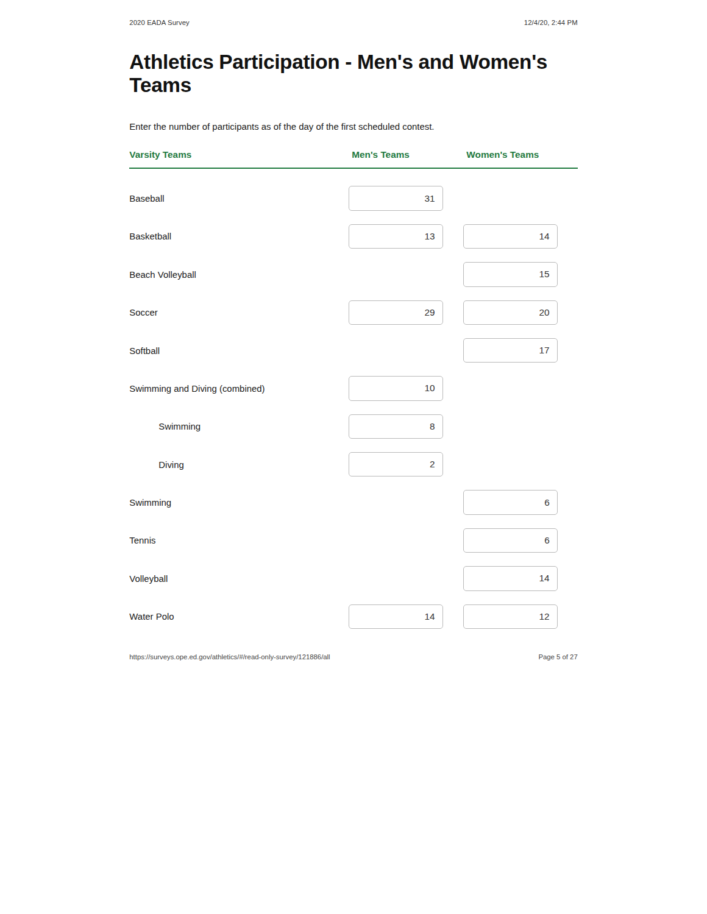2020 EADA Survey 12/4/20, 2:44 PM
Athletics Participation - Men's and Women's Teams
Enter the number of participants as of the day of the first scheduled contest.
| Varsity Teams | Men's Teams | Women's Teams |
| --- | --- | --- |
| Baseball | 31 | |
| Basketball | 13 | 14 |
| Beach Volleyball | | 15 |
| Soccer | 29 | 20 |
| Softball | | 17 |
| Swimming and Diving (combined) | 10 | |
| Swimming | 8 | |
| Diving | 2 | |
| Swimming | | 6 |
| Tennis | | 6 |
| Volleyball | | 14 |
| Water Polo | 14 | 12 |
https://surveys.ope.ed.gov/athletics/#/read-only-survey/121886/all Page 5 of 27